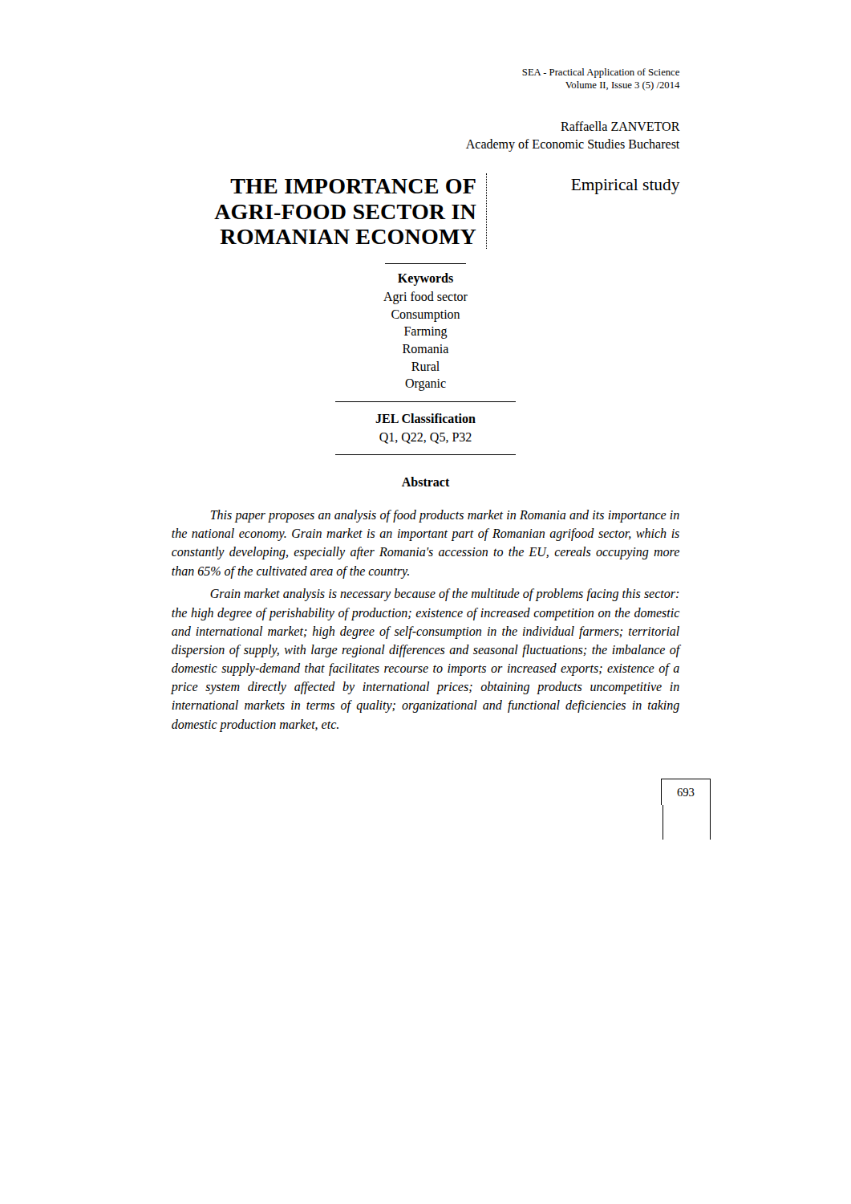SEA - Practical Application of Science
Volume II, Issue 3 (5) /2014
Raffaella ZANVETOR
Academy of Economic Studies Bucharest
THE IMPORTANCE OF AGRI-FOOD SECTOR IN ROMANIAN ECONOMY
Empirical study
Keywords
Agri food sector
Consumption
Farming
Romania
Rural
Organic
JEL Classification
Q1, Q22, Q5, P32
Abstract
This paper proposes an analysis of food products market in Romania and its importance in the national economy. Grain market is an important part of Romanian agrifood sector, which is constantly developing, especially after Romania's accession to the EU, cereals occupying more than 65% of the cultivated area of the country.
Grain market analysis is necessary because of the multitude of problems facing this sector: the high degree of perishability of production; existence of increased competition on the domestic and international market; high degree of self-consumption in the individual farmers; territorial dispersion of supply, with large regional differences and seasonal fluctuations; the imbalance of domestic supply-demand that facilitates recourse to imports or increased exports; existence of a price system directly affected by international prices; obtaining products uncompetitive in international markets in terms of quality; organizational and functional deficiencies in taking domestic production market, etc.
693